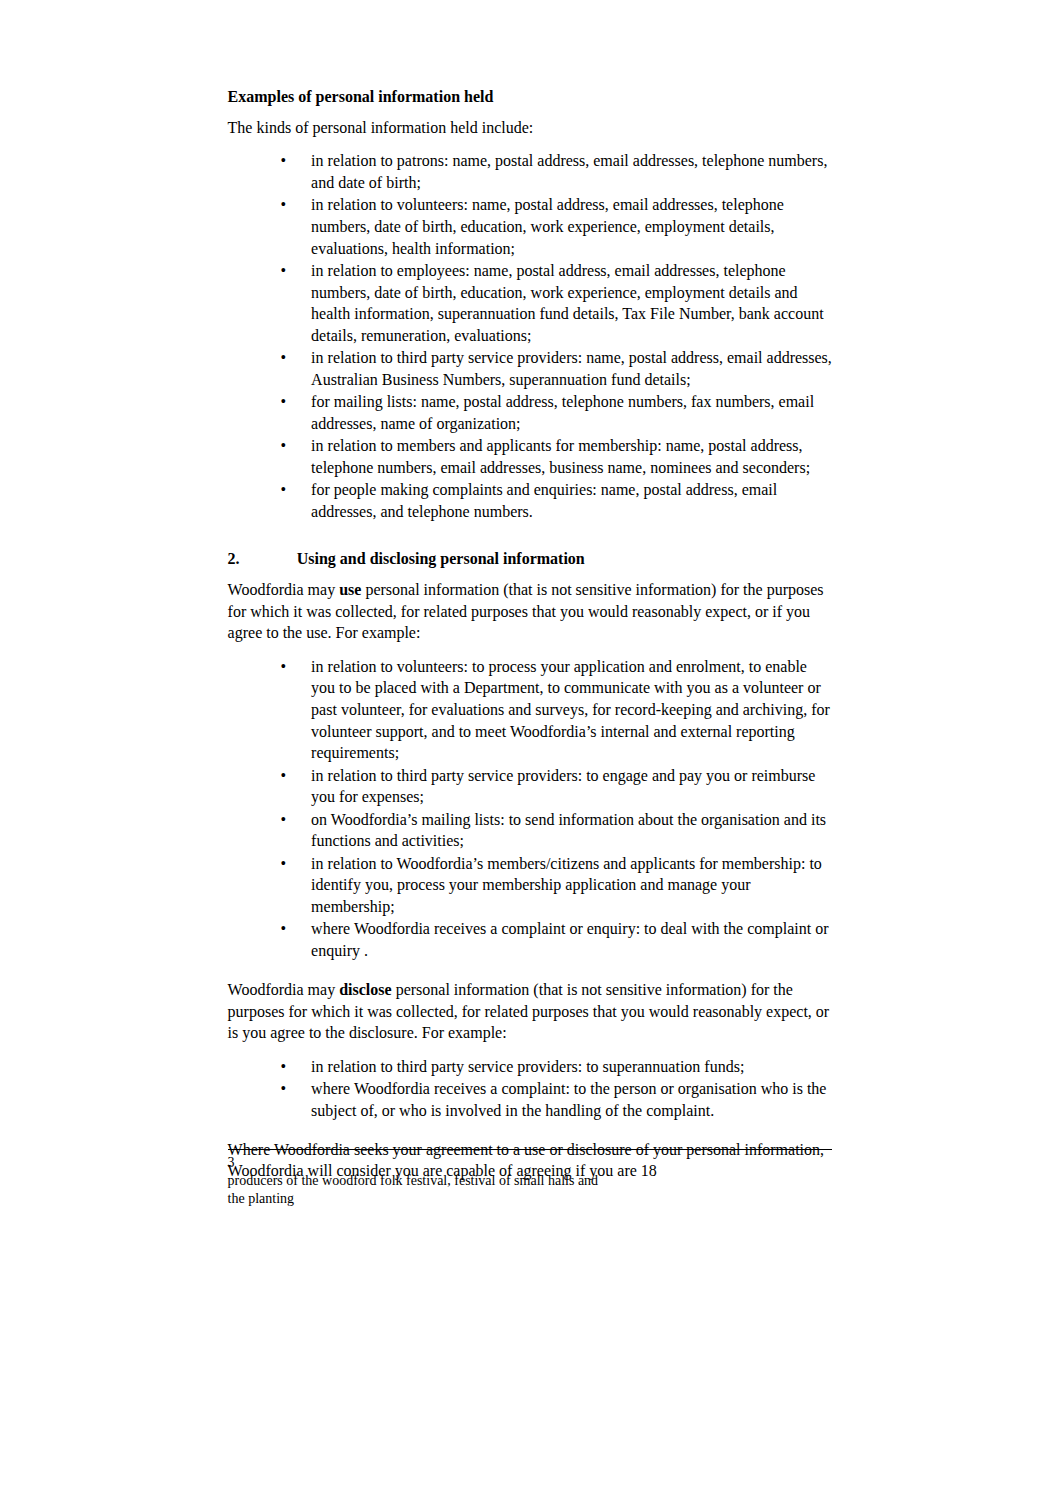Examples of personal information held
The kinds of personal information held include:
in relation to patrons: name, postal address, email addresses, telephone numbers, and date of birth;
in relation to volunteers: name, postal address, email addresses, telephone numbers, date of birth, education, work experience, employment details, evaluations, health information;
in relation to employees: name, postal address, email addresses, telephone numbers, date of birth, education, work experience, employment details and health information, superannuation fund details, Tax File Number, bank account details, remuneration, evaluations;
in relation to third party service providers: name, postal address, email addresses, Australian Business Numbers, superannuation fund details;
for mailing lists: name, postal address, telephone numbers, fax numbers, email addresses, name of organization;
in relation to members and applicants for membership: name, postal address, telephone numbers, email addresses, business name, nominees and seconders;
for people making complaints and enquiries: name, postal address, email addresses, and telephone numbers.
2. Using and disclosing personal information
Woodfordia may use personal information (that is not sensitive information) for the purposes for which it was collected, for related purposes that you would reasonably expect, or if you agree to the use. For example:
in relation to volunteers: to process your application and enrolment, to enable you to be placed with a Department, to communicate with you as a volunteer or past volunteer, for evaluations and surveys, for record-keeping and archiving, for volunteer support, and to meet Woodfordia’s internal and external reporting requirements;
in relation to third party service providers: to engage and pay you or reimburse you for expenses;
on Woodfordia’s mailing lists: to send information about the organisation and its functions and activities;
in relation to Woodfordia’s members/citizens and applicants for membership: to identify you, process your membership application and manage your membership;
where Woodfordia receives a complaint or enquiry: to deal with the complaint or enquiry .
Woodfordia may disclose personal information (that is not sensitive information) for the purposes for which it was collected, for related purposes that you would reasonably expect, or is you agree to the disclosure. For example:
in relation to third party service providers: to superannuation funds;
where Woodfordia receives a complaint: to the person or organisation who is the subject of, or who is involved in the handling of the complaint.
Where Woodfordia seeks your agreement to a use or disclosure of your personal information, Woodfordia will consider you are capable of agreeing if you are 18
3
producers of the woodford folk festival, festival of small halls and
the planting